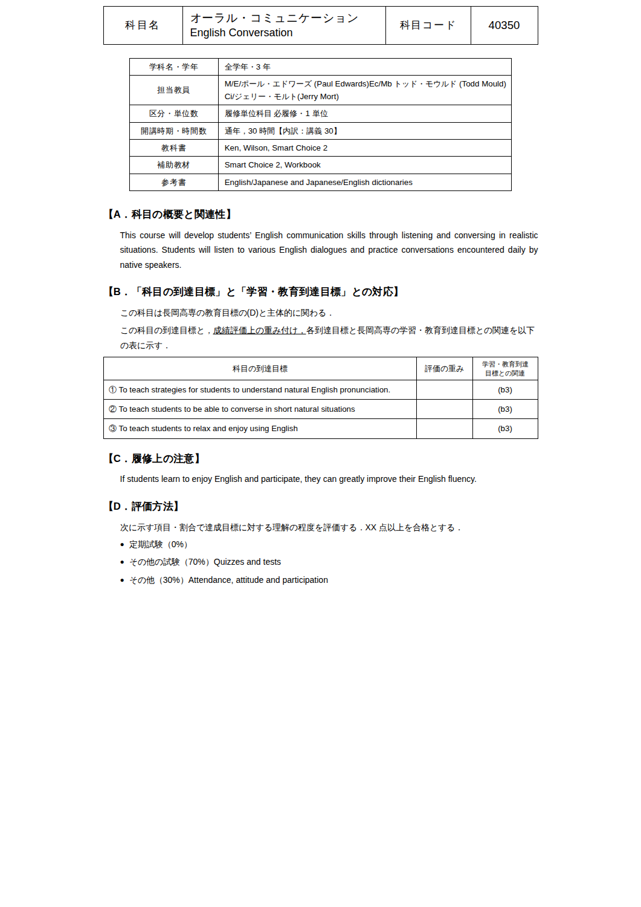| 科目名 | オーラル・コミュニケーション English Conversation | 科目コード | 40350 |
| 学科名・学年 | 全学年・3 年 |
| 担当教員 | M/E/ポール・エドワーズ (Paul Edwards)Ec/Mb トッド・モウルド (Todd Mould) Ci/ジェリー・モルト(Jerry Mort) |
| 区分・単位数 | 履修単位科目 必履修・1 単位 |
| 開講時期・時間数 | 通年，30 時間【内訳：講義 30】 |
| 教科書 | Ken, Wilson, Smart Choice 2 |
| 補助教材 | Smart Choice 2, Workbook |
| 参考書 | English/Japanese and Japanese/English dictionaries |
【A．科目の概要と関連性】
This course will develop students’ English communication skills through listening and conversing in realistic situations. Students will listen to various English dialogues and practice conversations encountered daily by native speakers.
【B．「科目の到達目標」と「学習・教育到達目標」との対応】
この科目は長岡高専の教育目標の(D)と主体的に関わる．
この科目の到達目標と，成績評価上の重み付け，各到達目標と長岡高専の学習・教育到達目標との関連を以下の表に示す．
| 科目の到達目標 | 評価の重み | 学習・教育到達 目標との関連 |
| --- | --- | --- |
| ① To teach strategies for students to understand natural English pronunciation. | | (b3) |
| ② To teach students to be able to converse in short natural situations | | (b3) |
| ③ To teach students to relax and enjoy using English | | (b3) |
【C．履修上の注意】
If students learn to enjoy English and participate, they can greatly improve their English fluency.
【D．評価方法】
次に示す項目・割合で達成目標に対する理解の程度を評価する．XX 点以上を合格とする．
定期試験（0%）
その他の試験（70%）Quizzes and tests
その他（30%）Attendance, attitude and participation